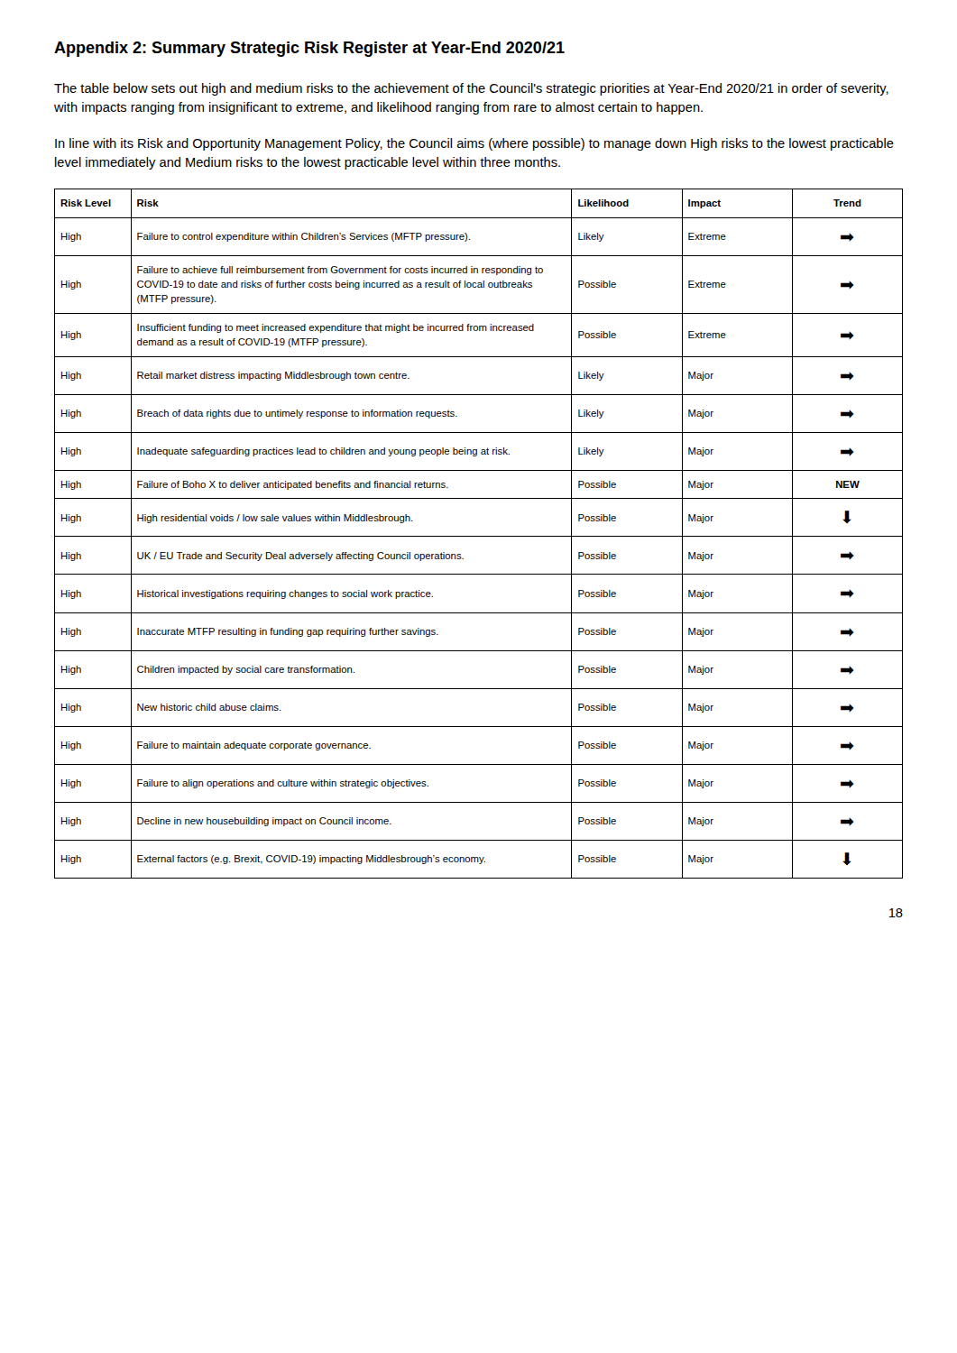Appendix 2: Summary Strategic Risk Register at Year-End 2020/21
The table below sets out high and medium risks to the achievement of the Council's strategic priorities at Year-End 2020/21 in order of severity, with impacts ranging from insignificant to extreme, and likelihood ranging from rare to almost certain to happen.
In line with its Risk and Opportunity Management Policy, the Council aims (where possible) to manage down High risks to the lowest practicable level immediately and Medium risks to the lowest practicable level within three months.
| Risk Level | Risk | Likelihood | Impact | Trend |
| --- | --- | --- | --- | --- |
| High | Failure to control expenditure within Children’s Services (MFTP pressure). | Likely | Extreme | ➡ |
| High | Failure to achieve full reimbursement from Government for costs incurred in responding to COVID-19 to date and risks of further costs being incurred as a result of local outbreaks (MTFP pressure). | Possible | Extreme | ➡ |
| High | Insufficient funding to meet increased expenditure that might be incurred from increased demand as a result of COVID-19 (MTFP pressure). | Possible | Extreme | ➡ |
| High | Retail market distress impacting Middlesbrough town centre. | Likely | Major | ➡ |
| High | Breach of data rights due to untimely response to information requests. | Likely | Major | ➡ |
| High | Inadequate safeguarding practices lead to children and young people being at risk. | Likely | Major | ➡ |
| High | Failure of Boho X to deliver anticipated benefits and financial returns. | Possible | Major | NEW |
| High | High residential voids / low sale values within Middlesbrough. | Possible | Major | ⬇ |
| High | UK / EU Trade and Security Deal adversely affecting Council operations. | Possible | Major | ➡ |
| High | Historical investigations requiring changes to social work practice. | Possible | Major | ➡ |
| High | Inaccurate MTFP resulting in funding gap requiring further savings. | Possible | Major | ➡ |
| High | Children impacted by social care transformation. | Possible | Major | ➡ |
| High | New historic child abuse claims. | Possible | Major | ➡ |
| High | Failure to maintain adequate corporate governance. | Possible | Major | ➡ |
| High | Failure to align operations and culture within strategic objectives. | Possible | Major | ➡ |
| High | Decline in new housebuilding impact on Council income. | Possible | Major | ➡ |
| High | External factors (e.g. Brexit, COVID-19) impacting Middlesbrough’s economy. | Possible | Major | ⬇ |
18